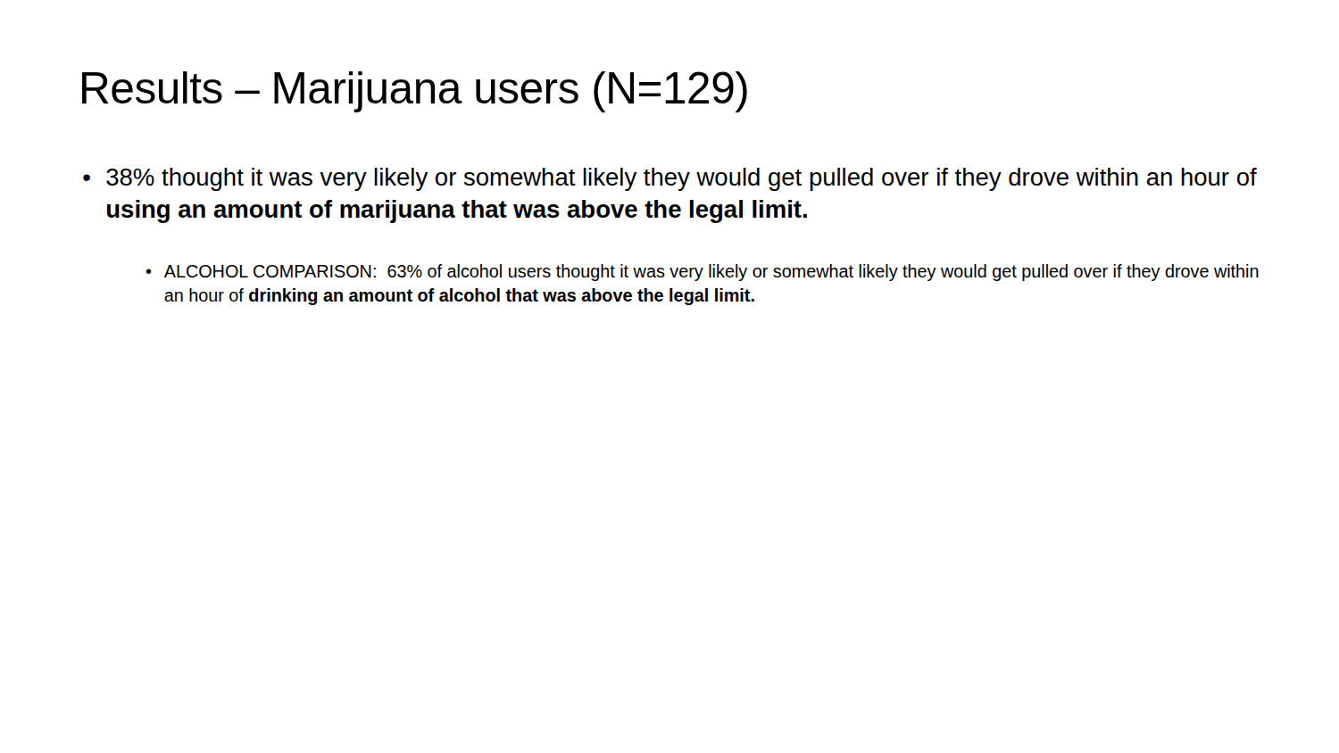Results – Marijuana users (N=129)
38% thought it was very likely or somewhat likely they would get pulled over if they drove within an hour of using an amount of marijuana that was above the legal limit.
ALCOHOL COMPARISON: 63% of alcohol users thought it was very likely or somewhat likely they would get pulled over if they drove within an hour of drinking an amount of alcohol that was above the legal limit.